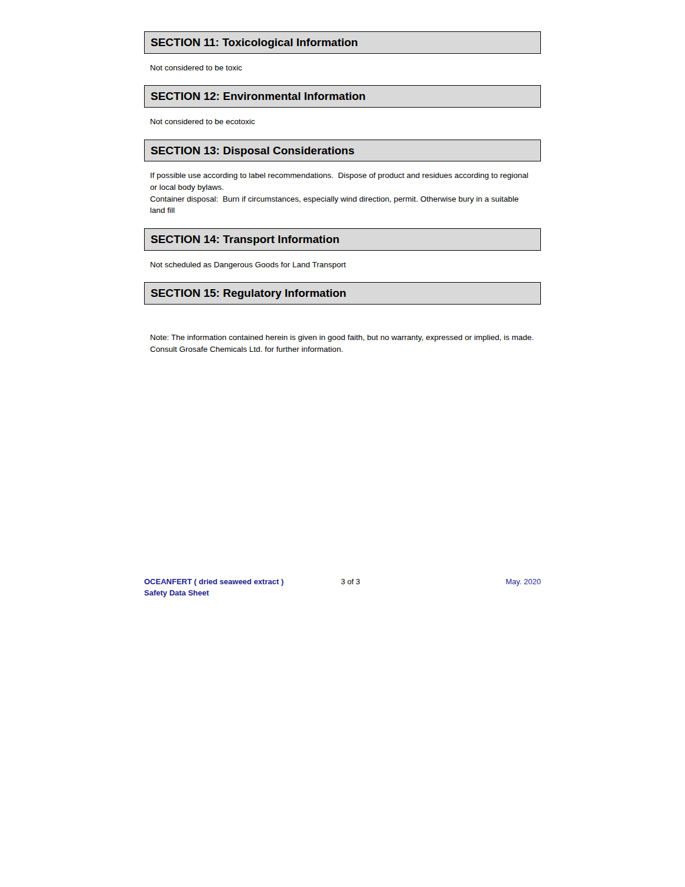SECTION 11: Toxicological Information
Not considered to be toxic
SECTION 12: Environmental Information
Not considered to be ecotoxic
SECTION 13: Disposal Considerations
If possible use according to label recommendations. Dispose of product and residues according to regional or local body bylaws.
Container disposal: Burn if circumstances, especially wind direction, permit. Otherwise bury in a suitable land fill
SECTION 14: Transport Information
Not scheduled as Dangerous Goods for Land Transport
SECTION 15: Regulatory Information
Note: The information contained herein is given in good faith, but no warranty, expressed or implied, is made. Consult Grosafe Chemicals Ltd. for further information.
OCEANFERT ( dried seaweed extract ) Safety Data Sheet
3 of 3
May. 2020